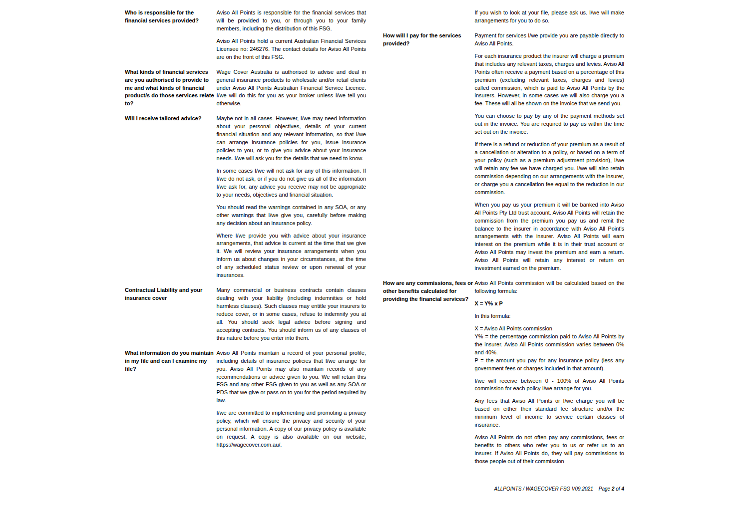| Who is responsible for the financial services provided? | Aviso All Points is responsible for the financial services that will be provided to you, or through you to your family members, including the distribution of this FSG. Aviso All Points hold a current Australian Financial Services Licensee no: 246276. The contact details for Aviso All Points are on the front of this FSG. |
| What kinds of financial services are you authorised to provide to me and what kinds of financial product/s do those services relate to? | Wage Cover Australia is authorised to advise and deal in general insurance products to wholesale and/or retail clients under Aviso All Points Australian Financial Service Licence. I/we will do this for you as your broker unless I/we tell you otherwise. |
| Will I receive tailored advice? | Maybe not in all cases. However, I/we may need information about your personal objectives, details of your current financial situation and any relevant information, so that I/we can arrange insurance policies for you, issue insurance policies to you, or to give you advice about your insurance needs. I/we will ask you for the details that we need to know. In some cases I/we will not ask for any of this information. If I/we do not ask, or if you do not give us all of the information I/we ask for, any advice you receive may not be appropriate to your needs, objectives and financial situation. You should read the warnings contained in any SOA, or any other warnings that I/we give you, carefully before making any decision about an insurance policy. Where I/we provide you with advice about your insurance arrangements, that advice is current at the time that we give it. We will review your insurance arrangements when you inform us about changes in your circumstances, at the time of any scheduled status review or upon renewal of your insurances. |
| Contractual Liability and your insurance cover | Many commercial or business contracts contain clauses dealing with your liability (including indemnities or hold harmless clauses). Such clauses may entitle your insurers to reduce cover, or in some cases, refuse to indemnify you at all. You should seek legal advice before signing and accepting contracts. You should inform us of any clauses of this nature before you enter into them. |
| What information do you maintain in my file and can I examine my file? | Aviso All Points maintain a record of your personal profile, including details of insurance policies that I/we arrange for you. Aviso All Points may also maintain records of any recommendations or advice given to you. We will retain this FSG and any other FSG given to you as well as any SOA or PDS that we give or pass on to you for the period required by law. I/we are committed to implementing and promoting a privacy policy, which will ensure the privacy and security of your personal information. A copy of our privacy policy is available on request. A copy is also available on our website, https://wagecover.com.au/. |
| | If you wish to look at your file, please ask us. I/we will make arrangements for you to do so. |
| How will I pay for the services provided? | Payment for services I/we provide you are payable directly to Aviso All Points. For each insurance product the insurer will charge a premium that includes any relevant taxes, charges and levies. Aviso All Points often receive a payment based on a percentage of this premium (excluding relevant taxes, charges and levies) called commission, which is paid to Aviso All Points by the insurers. However, in some cases we will also charge you a fee. These will all be shown on the invoice that we send you. You can choose to pay by any of the payment methods set out in the invoice. You are required to pay us within the time set out on the invoice. If there is a refund or reduction of your premium as a result of a cancellation or alteration to a policy, or based on a term of your policy (such as a premium adjustment provision), I/we will retain any fee we have charged you. I/we will also retain commission depending on our arrangements with the insurer, or charge you a cancellation fee equal to the reduction in our commission. When you pay us your premium it will be banked into Aviso All Points Pty Ltd trust account. Aviso All Points will retain the commission from the premium you pay us and remit the balance to the insurer in accordance with Aviso All Point's arrangements with the insurer. Aviso All Points will earn interest on the premium while it is in their trust account or Aviso All Points may invest the premium and earn a return. Aviso All Points will retain any interest or return on investment earned on the premium. |
| How are any commissions, fees or other benefits calculated for providing the financial services? | Aviso All Points commission will be calculated based on the following formula: X = Y% x P In this formula: X = Aviso All Points commission Y% = the percentage commission paid to Aviso All Points by the insurer. Aviso All Points commission varies between 0% and 40%. P = the amount you pay for any insurance policy (less any government fees or charges included in that amount). I/we will receive between 0 - 100% of Aviso All Points commission for each policy I/we arrange for you. Any fees that Aviso All Points or I/we charge you will be based on either their standard fee structure and/or the minimum level of income to service certain classes of insurance. Aviso All Points do not often pay any commissions, fees or benefits to others who refer you to us or refer us to an insurer. If Aviso All Points do, they will pay commissions to those people out of their commission |
ALLPOINTS / WAGECOVER FSG V09.2021 Page 2 of 4